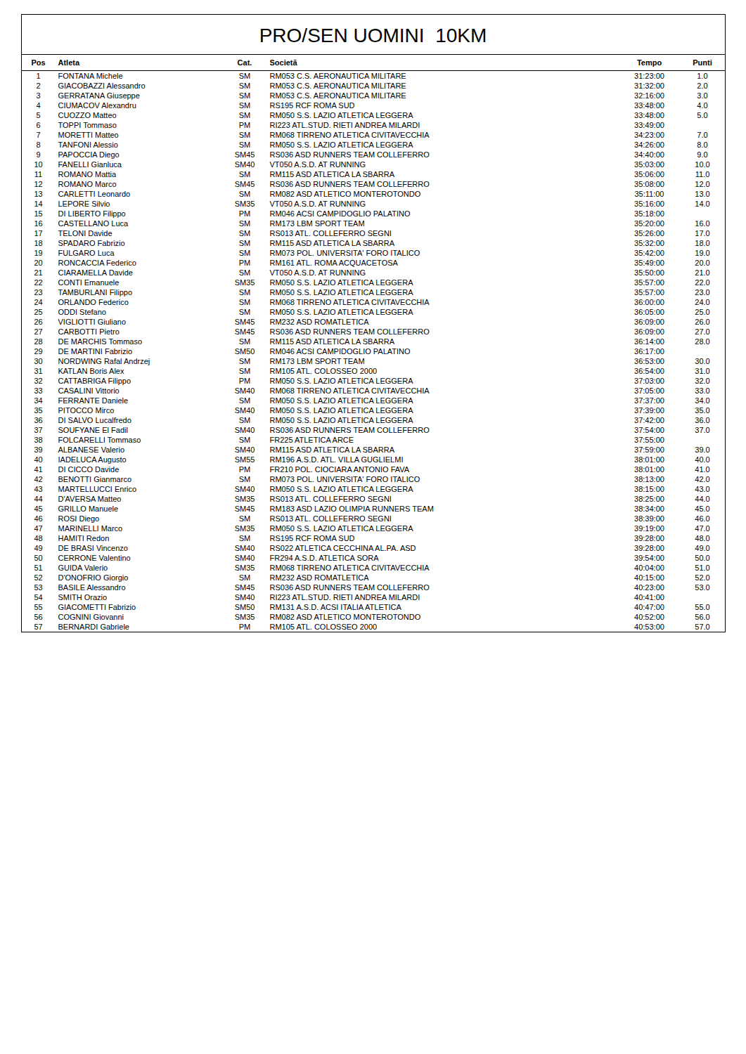PRO/SEN UOMINI 10KM
| Pos | Atleta | Cat. | Societā | Tempo | Punti |
| --- | --- | --- | --- | --- | --- |
| 1 | FONTANA Michele | SM | RM053 C.S. AERONAUTICA MILITARE | 31:23:00 | 1.0 |
| 2 | GIACOBAZZI Alessandro | SM | RM053 C.S. AERONAUTICA MILITARE | 31:32:00 | 2.0 |
| 3 | GERRATANA Giuseppe | SM | RM053 C.S. AERONAUTICA MILITARE | 32:16:00 | 3.0 |
| 4 | CIUMACOV Alexandru | SM | RS195 RCF ROMA SUD | 33:48:00 | 4.0 |
| 5 | CUOZZO Matteo | SM | RM050 S.S. LAZIO ATLETICA LEGGERA | 33:48:00 | 5.0 |
| 6 | TOPPI Tommaso | PM | RI223 ATL.STUD. RIETI ANDREA MILARDI | 33:49:00 | |
| 7 | MORETTI Matteo | SM | RM068 TIRRENO ATLETICA CIVITAVECCHIA | 34:23:00 | 7.0 |
| 8 | TANFONI Alessio | SM | RM050 S.S. LAZIO ATLETICA LEGGERA | 34:26:00 | 8.0 |
| 9 | PAPOCCIA Diego | SM45 | RS036 ASD RUNNERS TEAM COLLEFERRO | 34:40:00 | 9.0 |
| 10 | FANELLI Gianluca | SM40 | VT050 A.S.D. AT RUNNING | 35:03:00 | 10.0 |
| 11 | ROMANO Mattia | SM | RM115 ASD ATLETICA LA SBARRA | 35:06:00 | 11.0 |
| 12 | ROMANO Marco | SM45 | RS036 ASD RUNNERS TEAM COLLEFERRO | 35:08:00 | 12.0 |
| 13 | CARLETTI Leonardo | SM | RM082 ASD ATLETICO MONTEROTONDO | 35:11:00 | 13.0 |
| 14 | LEPORE Silvio | SM35 | VT050 A.S.D. AT RUNNING | 35:16:00 | 14.0 |
| 15 | DI LIBERTO Filippo | PM | RM046 ACSI CAMPIDOGLIO PALATINO | 35:18:00 | |
| 16 | CASTELLANO Luca | SM | RM173 LBM SPORT TEAM | 35:20:00 | 16.0 |
| 17 | TELONI Davide | SM | RS013 ATL. COLLEFERRO SEGNI | 35:26:00 | 17.0 |
| 18 | SPADARO Fabrizio | SM | RM115 ASD ATLETICA LA SBARRA | 35:32:00 | 18.0 |
| 19 | FULGARO Luca | SM | RM073 POL. UNIVERSITA' FORO ITALICO | 35:42:00 | 19.0 |
| 20 | RONCACCIA Federico | PM | RM161 ATL. ROMA ACQUACETOSA | 35:49:00 | 20.0 |
| 21 | CIARAMELLA Davide | SM | VT050 A.S.D. AT RUNNING | 35:50:00 | 21.0 |
| 22 | CONTI Emanuele | SM35 | RM050 S.S. LAZIO ATLETICA LEGGERA | 35:57:00 | 22.0 |
| 23 | TAMBURLANI Filippo | SM | RM050 S.S. LAZIO ATLETICA LEGGERA | 35:57:00 | 23.0 |
| 24 | ORLANDO Federico | SM | RM068 TIRRENO ATLETICA CIVITAVECCHIA | 36:00:00 | 24.0 |
| 25 | ODDI Stefano | SM | RM050 S.S. LAZIO ATLETICA LEGGERA | 36:05:00 | 25.0 |
| 26 | VIGLIOTTI Giuliano | SM45 | RM232 ASD ROMATLETICA | 36:09:00 | 26.0 |
| 27 | CARBOTTI Pietro | SM45 | RS036 ASD RUNNERS TEAM COLLEFERRO | 36:09:00 | 27.0 |
| 28 | DE MARCHIS Tommaso | SM | RM115 ASD ATLETICA LA SBARRA | 36:14:00 | 28.0 |
| 29 | DE MARTINI Fabrizio | SM50 | RM046 ACSI CAMPIDOGLIO PALATINO | 36:17:00 | |
| 30 | NORDWING Rafal Andrzej | SM | RM173 LBM SPORT TEAM | 36:53:00 | 30.0 |
| 31 | KATLAN Boris Alex | SM | RM105 ATL. COLOSSEO 2000 | 36:54:00 | 31.0 |
| 32 | CATTABRIGA Filippo | PM | RM050 S.S. LAZIO ATLETICA LEGGERA | 37:03:00 | 32.0 |
| 33 | CASALINI Vittorio | SM40 | RM068 TIRRENO ATLETICA CIVITAVECCHIA | 37:05:00 | 33.0 |
| 34 | FERRANTE Daniele | SM | RM050 S.S. LAZIO ATLETICA LEGGERA | 37:37:00 | 34.0 |
| 35 | PITOCCO Mirco | SM40 | RM050 S.S. LAZIO ATLETICA LEGGERA | 37:39:00 | 35.0 |
| 36 | DI SALVO Lucalfredo | SM | RM050 S.S. LAZIO ATLETICA LEGGERA | 37:42:00 | 36.0 |
| 37 | SOUFYANE El Fadil | SM40 | RS036 ASD RUNNERS TEAM COLLEFERRO | 37:54:00 | 37.0 |
| 38 | FOLCARELLI Tommaso | SM | FR225 ATLETICA ARCE | 37:55:00 | |
| 39 | ALBANESE Valerio | SM40 | RM115 ASD ATLETICA LA SBARRA | 37:59:00 | 39.0 |
| 40 | IADELUCA Augusto | SM55 | RM196 A.S.D. ATL. VILLA GUGLIELMI | 38:01:00 | 40.0 |
| 41 | DI CICCO Davide | PM | FR210 POL. CIOCIARA ANTONIO FAVA | 38:01:00 | 41.0 |
| 42 | BENOTTI Gianmarco | SM | RM073 POL. UNIVERSITA' FORO ITALICO | 38:13:00 | 42.0 |
| 43 | MARTELLUCCI Enrico | SM40 | RM050 S.S. LAZIO ATLETICA LEGGERA | 38:15:00 | 43.0 |
| 44 | D'AVERSA Matteo | SM35 | RS013 ATL. COLLEFERRO SEGNI | 38:25:00 | 44.0 |
| 45 | GRILLO Manuele | SM45 | RM183 ASD LAZIO OLIMPIA RUNNERS TEAM | 38:34:00 | 45.0 |
| 46 | ROSI Diego | SM | RS013 ATL. COLLEFERRO SEGNI | 38:39:00 | 46.0 |
| 47 | MARINELLI Marco | SM35 | RM050 S.S. LAZIO ATLETICA LEGGERA | 39:19:00 | 47.0 |
| 48 | HAMITI Redon | SM | RS195 RCF ROMA SUD | 39:28:00 | 48.0 |
| 49 | DE BRASI Vincenzo | SM40 | RS022 ATLETICA CECCHINA AL.PA. ASD | 39:28:00 | 49.0 |
| 50 | CERRONE Valentino | SM40 | FR294 A.S.D. ATLETICA SORA | 39:54:00 | 50.0 |
| 51 | GUIDA Valerio | SM35 | RM068 TIRRENO ATLETICA CIVITAVECCHIA | 40:04:00 | 51.0 |
| 52 | D'ONOFRIO Giorgio | SM | RM232 ASD ROMATLETICA | 40:15:00 | 52.0 |
| 53 | BASILE Alessandro | SM45 | RS036 ASD RUNNERS TEAM COLLEFERRO | 40:23:00 | 53.0 |
| 54 | SMITH Orazio | SM40 | RI223 ATL.STUD. RIETI ANDREA MILARDI | 40:41:00 | |
| 55 | GIACOMETTI Fabrizio | SM50 | RM131 A.S.D. ACSI ITALIA ATLETICA | 40:47:00 | 55.0 |
| 56 | COGNINI Giovanni | SM35 | RM082 ASD ATLETICO MONTEROTONDO | 40:52:00 | 56.0 |
| 57 | BERNARDI Gabriele | PM | RM105 ATL. COLOSSEO 2000 | 40:53:00 | 57.0 |